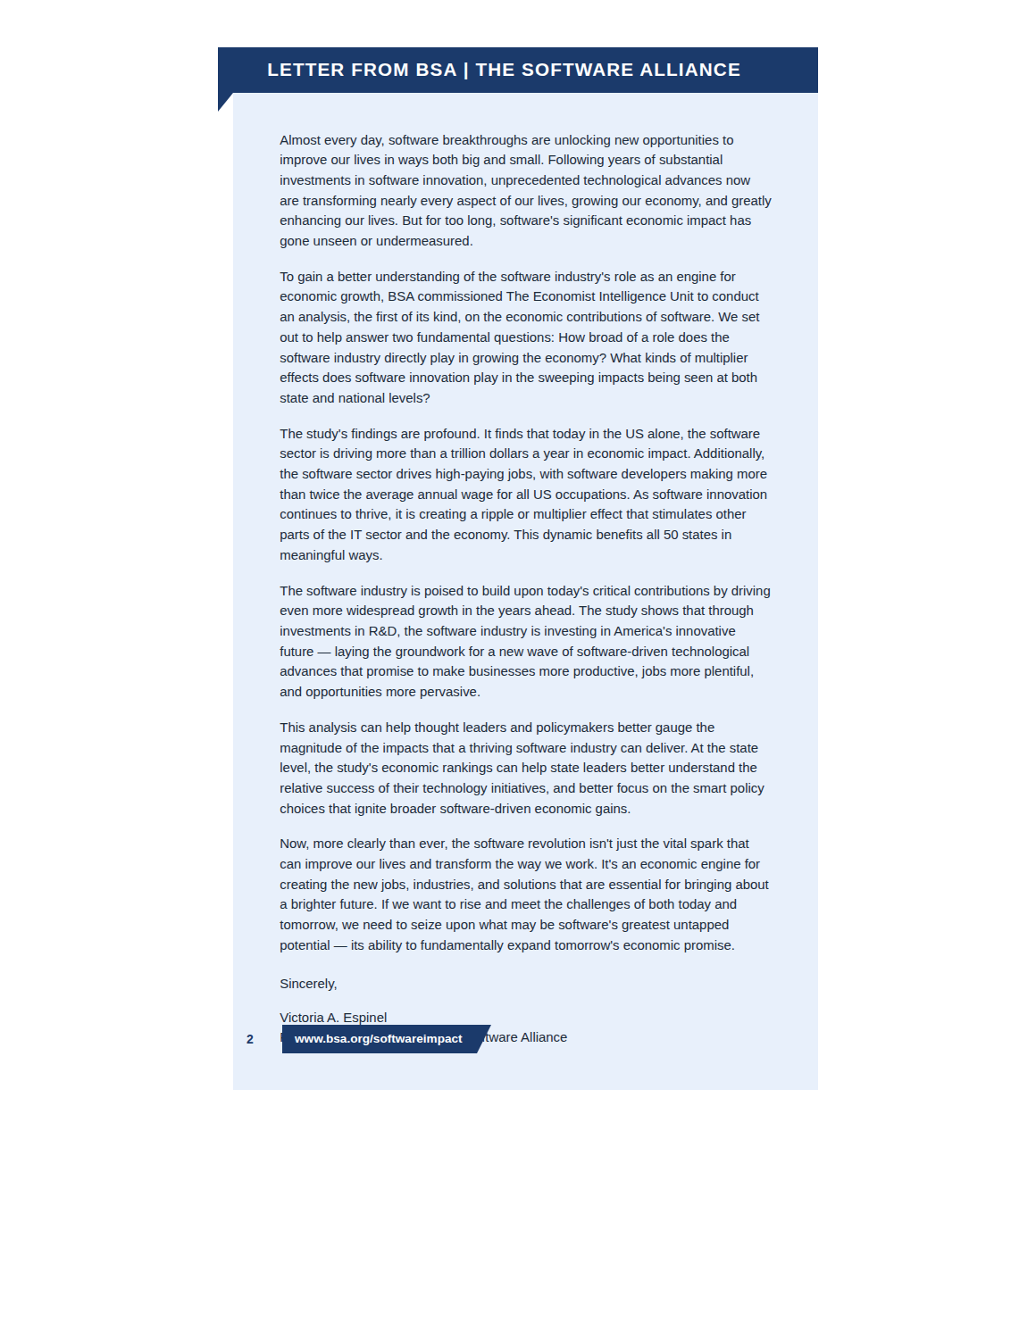Letter from BSA | The Software Alliance
Almost every day, software breakthroughs are unlocking new opportunities to improve our lives in ways both big and small. Following years of substantial investments in software innovation, unprecedented technological advances now are transforming nearly every aspect of our lives, growing our economy, and greatly enhancing our lives. But for too long, software's significant economic impact has gone unseen or undermeasured.
To gain a better understanding of the software industry's role as an engine for economic growth, BSA commissioned The Economist Intelligence Unit to conduct an analysis, the first of its kind, on the economic contributions of software. We set out to help answer two fundamental questions: How broad of a role does the software industry directly play in growing the economy? What kinds of multiplier effects does software innovation play in the sweeping impacts being seen at both state and national levels?
The study's findings are profound. It finds that today in the US alone, the software sector is driving more than a trillion dollars a year in economic impact. Additionally, the software sector drives high-paying jobs, with software developers making more than twice the average annual wage for all US occupations. As software innovation continues to thrive, it is creating a ripple or multiplier effect that stimulates other parts of the IT sector and the economy. This dynamic benefits all 50 states in meaningful ways.
The software industry is poised to build upon today's critical contributions by driving even more widespread growth in the years ahead. The study shows that through investments in R&D, the software industry is investing in America's innovative future — laying the groundwork for a new wave of software-driven technological advances that promise to make businesses more productive, jobs more plentiful, and opportunities more pervasive.
This analysis can help thought leaders and policymakers better gauge the magnitude of the impacts that a thriving software industry can deliver. At the state level, the study's economic rankings can help state leaders better understand the relative success of their technology initiatives, and better focus on the smart policy choices that ignite broader software-driven economic gains.
Now, more clearly than ever, the software revolution isn't just the vital spark that can improve our lives and transform the way we work. It's an economic engine for creating the new jobs, industries, and solutions that are essential for bringing about a brighter future. If we want to rise and meet the challenges of both today and tomorrow, we need to seize upon what may be software's greatest untapped potential — its ability to fundamentally expand tomorrow's economic promise.
Sincerely,
Victoria A. Espinel
President and CEO, BSA | The Software Alliance
2
www.bsa.org/softwareimpact